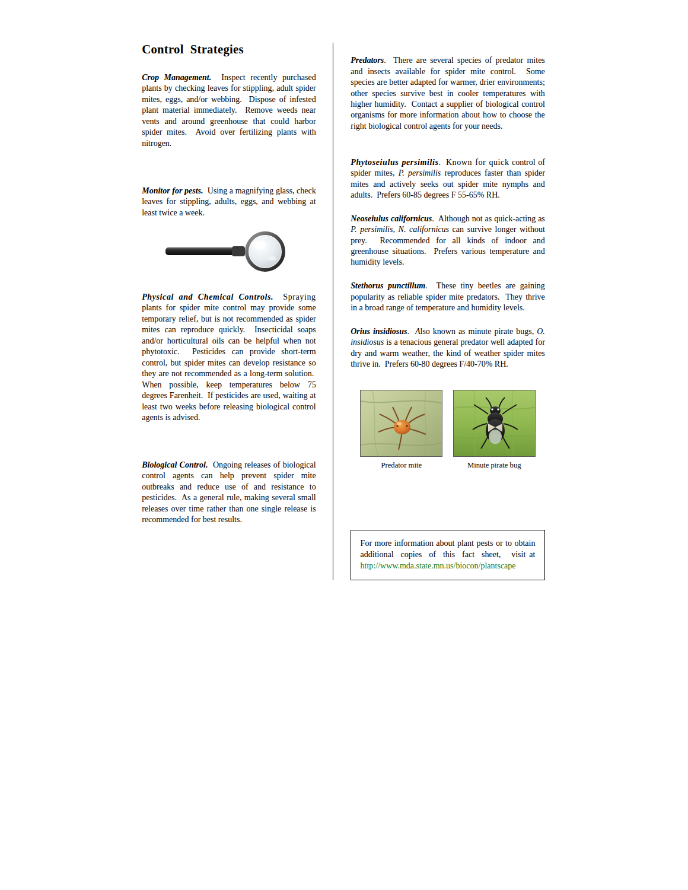Control Strategies
Crop Management. Inspect recently purchased plants by checking leaves for stippling, adult spider mites, eggs, and/or webbing. Dispose of infested plant material immediately. Remove weeds near vents and around greenhouse that could harbor spider mites. Avoid over fertilizing plants with nitrogen.
Monitor for pests. Using a magnifying glass, check leaves for stippling, adults, eggs, and webbing at least twice a week.
Physical and Chemical Controls. Spraying plants for spider mite control may provide some temporary relief, but is not recommended as spider mites can reproduce quickly. Insecticidal soaps and/or horticultural oils can be helpful when not phytotoxic. Pesticides can provide short-term control, but spider mites can develop resistance so they are not recommended as a long-term solution. When possible, keep temperatures below 75 degrees Farenheit. If pesticides are used, waiting at least two weeks before releasing biological control agents is advised.
Biological Control. Ongoing releases of biological control agents can help prevent spider mite outbreaks and reduce use of and resistance to pesticides. As a general rule, making several small releases over time rather than one single release is recommended for best results.
Predators. There are several species of predator mites and insects available for spider mite control. Some species are better adapted for warmer, drier environments; other species survive best in cooler temperatures with higher humidity. Contact a supplier of biological control organisms for more information about how to choose the right biological control agents for your needs.
Phytoseiulus persimilis. Known for quick control of spider mites, P. persimilis reproduces faster than spider mites and actively seeks out spider mite nymphs and adults. Prefers 60-85 degrees F 55-65% RH.
Neoseiulus californicus. Although not as quick-acting as P. persimilis, N. californicus can survive longer without prey. Recommended for all kinds of indoor and greenhouse situations. Prefers various temperature and humidity levels.
Stethorus punctillum. These tiny beetles are gaining popularity as reliable spider mite predators. They thrive in a broad range of temperature and humidity levels.
Orius insidiosus. Also known as minute pirate bugs, O. insidiosus is a tenacious general predator well adapted for dry and warm weather, the kind of weather spider mites thrive in. Prefers 60-80 degrees F/40-70% RH.
Predator mite
Minute pirate bug
For more information about plant pests or to obtain additional copies of this fact sheet, visit at http://www.mda.state.mn.us/biocon/plantscape